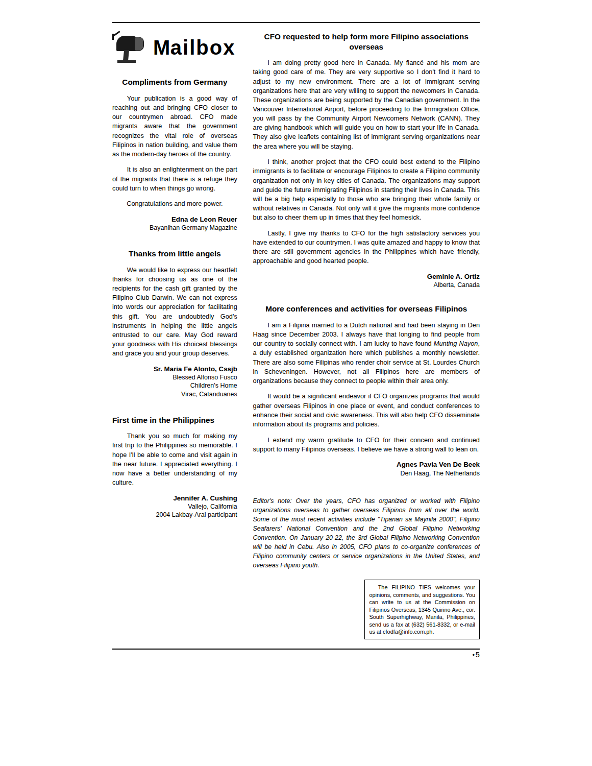Mailbox
Compliments from Germany
Your publication is a good way of reaching out and bringing CFO closer to our countrymen abroad. CFO made migrants aware that the government recognizes the vital role of overseas Filipinos in nation building, and value them as the modern-day heroes of the country.
It is also an enlightenment on the part of the migrants that there is a refuge they could turn to when things go wrong.
Congratulations and more power.
Edna de Leon Reuer Bayanihan Germany Magazine
Thanks from little angels
We would like to express our heartfelt thanks for choosing us as one of the recipients for the cash gift granted by the Filipino Club Darwin. We can not express into words our appreciation for facilitating this gift. You are undoubtedly God's instruments in helping the little angels entrusted to our care. May God reward your goodness with His choicest blessings and grace you and your group deserves.
Sr. Maria Fe Alonto, Cssjb Blessed Alfonso Fusco Children's Home Virac, Catanduanes
First time in the Philippines
Thank you so much for making my first trip to the Philippines so memorable. I hope I'll be able to come and visit again in the near future. I appreciated everything. I now have a better understanding of my culture.
Jennifer A. Cushing Vallejo, California 2004 Lakbay-Aral participant
CFO requested to help form more Filipino associations overseas
I am doing pretty good here in Canada. My fiancé and his mom are taking good care of me. They are very supportive so I don't find it hard to adjust to my new environment. There are a lot of immigrant serving organizations here that are very willing to support the newcomers in Canada. These organizations are being supported by the Canadian government. In the Vancouver International Airport, before proceeding to the Immigration Office, you will pass by the Community Airport Newcomers Network (CANN). They are giving handbook which will guide you on how to start your life in Canada. They also give leaflets containing list of immigrant serving organizations near the area where you will be staying.
I think, another project that the CFO could best extend to the Filipino immigrants is to facilitate or encourage Filipinos to create a Filipino community organization not only in key cities of Canada. The organizations may support and guide the future immigrating Filipinos in starting their lives in Canada. This will be a big help especially to those who are bringing their whole family or without relatives in Canada. Not only will it give the migrants more confidence but also to cheer them up in times that they feel homesick.
Lastly, I give my thanks to CFO for the high satisfactory services you have extended to our countrymen. I was quite amazed and happy to know that there are still government agencies in the Philippines which have friendly, approachable and good hearted people.
Geminie A. Ortiz Alberta, Canada
More conferences and activities for overseas Filipinos
I am a Filipina married to a Dutch national and had been staying in Den Haag since December 2003. I always have that longing to find people from our country to socially connect with. I am lucky to have found Munting Nayon, a duly established organization here which publishes a monthly newsletter. There are also some Filipinas who render choir service at St. Lourdes Church in Scheveningen. However, not all Filipinos here are members of organizations because they connect to people within their area only.
It would be a significant endeavor if CFO organizes programs that would gather overseas Filipinos in one place or event, and conduct conferences to enhance their social and civic awareness. This will also help CFO disseminate information about its programs and policies.
I extend my warm gratitude to CFO for their concern and continued support to many Filipinos overseas. I believe we have a strong wall to lean on.
Agnes Pavia Ven De Beek Den Haag, The Netherlands
Editor's note: Over the years, CFO has organized or worked with Filipino organizations overseas to gather overseas Filipinos from all over the world. Some of the most recent activities include "Tipanan sa Maynila 2000", Filipino Seafarers' National Convention and the 2nd Global Filipino Networking Convention. On January 20-22, the 3rd Global Filipino Networking Convention will be held in Cebu. Also in 2005, CFO plans to co-organize conferences of Filipino community centers or service organizations in the United States, and overseas Filipino youth.
The FILIPINO TIES welcomes your opinions, comments, and suggestions. You can write to us at the Commission on Filipinos Overseas, 1345 Quirino Ave., cor. South Superhighway, Manila, Philippines, send us a fax at (632) 561-8332, or e-mail us at cfodfa@info.com.ph.
•5